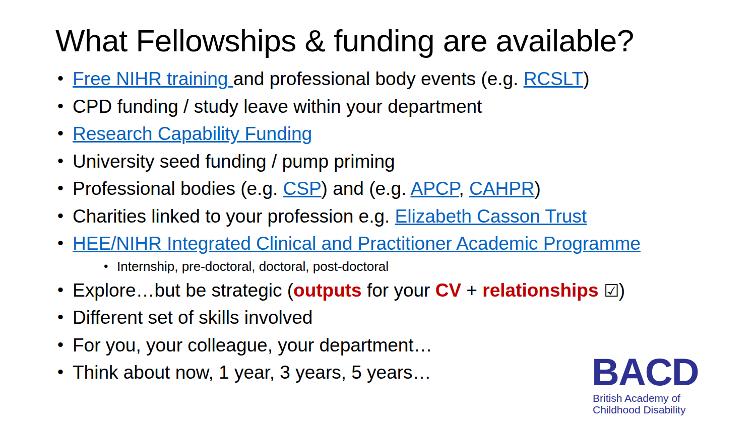What Fellowships & funding are available?
Free NIHR training and professional body events (e.g. RCSLT)
CPD funding / study leave within your department
Research Capability Funding
University seed funding / pump priming
Professional bodies (e.g. CSP) and (e.g. APCP, CAHPR)
Charities linked to your profession e.g. Elizabeth Casson Trust
HEE/NIHR Integrated Clinical and Practitioner Academic Programme
Internship, pre-doctoral, doctoral, post-doctoral
Explore…but be strategic (outputs for your CV + relationships ☑)
Different set of skills involved
For you, your colleague, your department…
Think about now, 1 year, 3 years, 5 years…
BACD
British Academy of
Childhood Disability